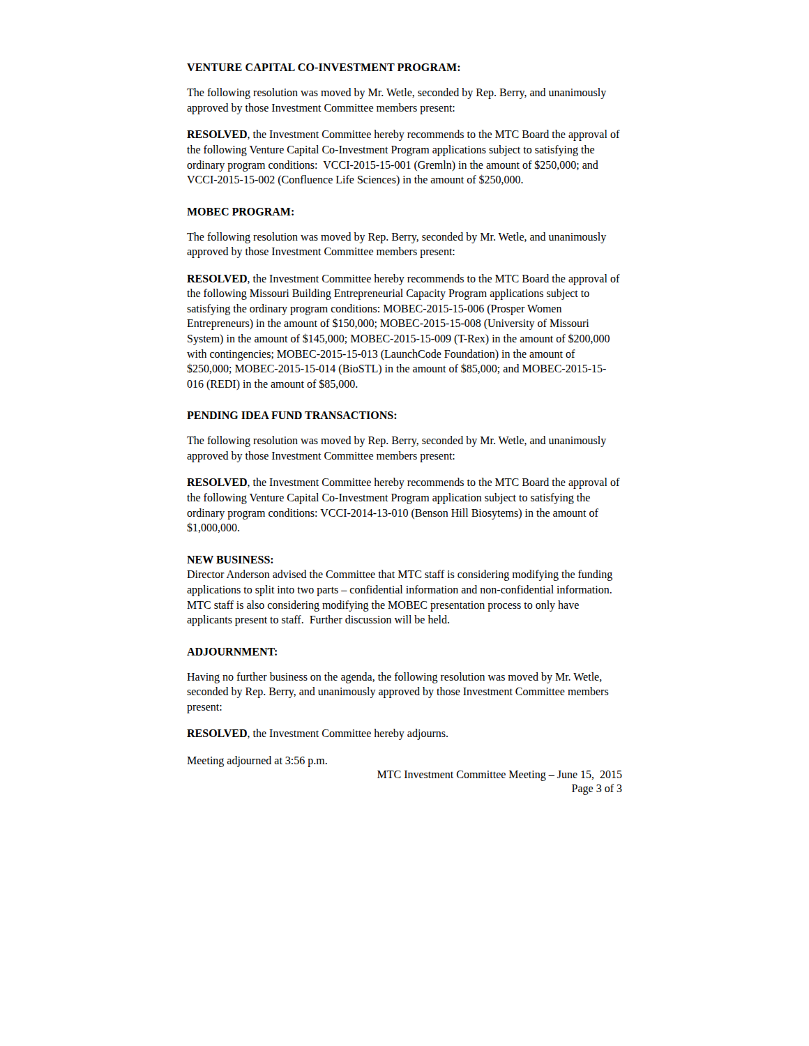VENTURE CAPITAL CO-INVESTMENT PROGRAM:
The following resolution was moved by Mr. Wetle, seconded by Rep. Berry, and unanimously approved by those Investment Committee members present:
RESOLVED, the Investment Committee hereby recommends to the MTC Board the approval of the following Venture Capital Co-Investment Program applications subject to satisfying the ordinary program conditions: VCCI-2015-15-001 (Gremln) in the amount of $250,000; and VCCI-2015-15-002 (Confluence Life Sciences) in the amount of $250,000.
MOBEC PROGRAM:
The following resolution was moved by Rep. Berry, seconded by Mr. Wetle, and unanimously approved by those Investment Committee members present:
RESOLVED, the Investment Committee hereby recommends to the MTC Board the approval of the following Missouri Building Entrepreneurial Capacity Program applications subject to satisfying the ordinary program conditions: MOBEC-2015-15-006 (Prosper Women Entrepreneurs) in the amount of $150,000; MOBEC-2015-15-008 (University of Missouri System) in the amount of $145,000; MOBEC-2015-15-009 (T-Rex) in the amount of $200,000 with contingencies; MOBEC-2015-15-013 (LaunchCode Foundation) in the amount of $250,000; MOBEC-2015-15-014 (BioSTL) in the amount of $85,000; and MOBEC-2015-15-016 (REDI) in the amount of $85,000.
PENDING IDEA FUND TRANSACTIONS:
The following resolution was moved by Rep. Berry, seconded by Mr. Wetle, and unanimously approved by those Investment Committee members present:
RESOLVED, the Investment Committee hereby recommends to the MTC Board the approval of the following Venture Capital Co-Investment Program application subject to satisfying the ordinary program conditions: VCCI-2014-13-010 (Benson Hill Biosytems) in the amount of $1,000,000.
NEW BUSINESS:
Director Anderson advised the Committee that MTC staff is considering modifying the funding applications to split into two parts – confidential information and non-confidential information. MTC staff is also considering modifying the MOBEC presentation process to only have applicants present to staff. Further discussion will be held.
ADJOURNMENT:
Having no further business on the agenda, the following resolution was moved by Mr. Wetle, seconded by Rep. Berry, and unanimously approved by those Investment Committee members present:
RESOLVED, the Investment Committee hereby adjourns.
Meeting adjourned at 3:56 p.m.
MTC Investment Committee Meeting – June 15, 2015
Page 3 of 3